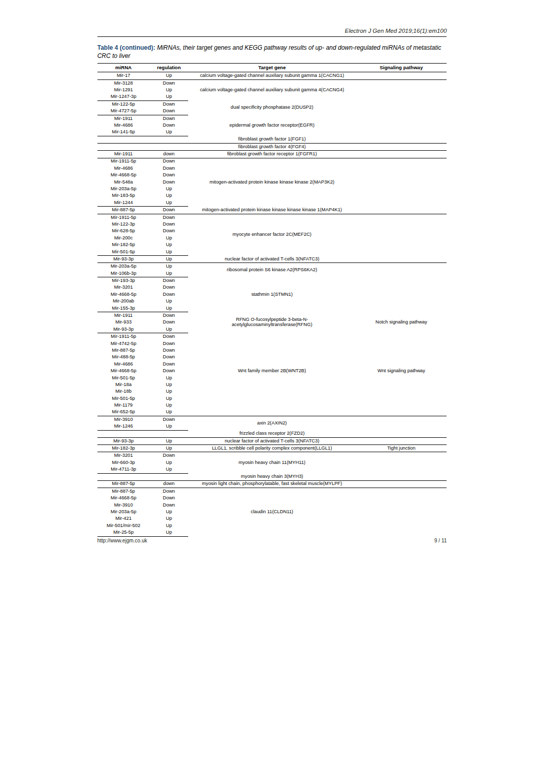Electron J Gen Med 2019;16(1):em100
Table 4 (continued): MiRNAs, their target genes and KEGG pathway results of up- and down-regulated miRNAs of metastatic CRC to liver
| miRNA | regulation | Target gene | Signaling pathway |
| --- | --- | --- | --- |
| Mir-17 | Up | calcium voltage-gated channel auxiliary subunit gamma 1(CACNG1) | |
| Mir-3128 | Down | calcium voltage-gated channel auxiliary subunit gamma 4(CACNG4) | |
| Mir-1291 | Up |
| Mir-1247-3p | Up |
| Mir-122-5p | Down | dual specificity phosphatase 2(DUSP2) | |
| Mir-4727-5p | Down |
| Mir-1911 | Down | epidermal growth factor receptor(EGFR) | |
| Mir-4686 | Down |
| Mir-141-5p | Up |
| | | fibroblast growth factor 1(FGF1) | |
| | | fibroblast growth factor 4(FGF4) | |
| Mir-1911 | down | fibroblast growth factor receptor 1(FGFR1) | |
| Mir-1911-5p | Down | mitogen-activated protein kinase kinase kinase 2(MAP3K2) | |
| Mir-4686 | Down |
| Mir-4668-5p | Down |
| Mir-548a | Down |
| Mir-203a-5p | Up |
| Mir-183-5p | Up |
| Mir-1244 | Up |
| Mir-887-5p | Down | mitogen-activated protein kinase kinase kinase kinase 1(MAP4K1) | |
| Mir-1911-5p | Down | myocyte enhancer factor 2C(MEF2C) | |
| Mir-122-3p | Down |
| Mir-628-5p | Down |
| Mir-200c | Up |
| Mir-182-5p | Up |
| Mir-501-5p | Up |
| Mir-93-3p | Up | nuclear factor of activated T-cells 3(NFATC3) | |
| Mir-203a-5p | Up | ribosomal protein S6 kinase A2(RPS6KA2) | |
| Mir-106b-3p | Up |
| Mir-193-3p | Down | stathmin 1(STMN1) | |
| Mir-3201 | Down |
| Mir-4668-5p | Down |
| Mir-200ab | Up |
| Mir-155-3p | Up |
| Mir-1911 | Down | RFNG O-fucosylpeptide 3-beta-N- acetylglucosaminyltransferase(RFNG) | Notch signaling pathway |
| Mir-933 | Down |
| Mir-93-3p | Up |
| Mir-1911-5p | Down | Wnt family member 2B(WNT2B) | Wnt signaling pathway |
| Mir-4742-5p | Down |
| Mir-887-5p | Down |
| Mir-488-5p | Down |
| Mir-4686 | Down |
| Mir-4668-5p | Down |
| Mir-501-5p | Up |
| Mir-18a | Up |
| Mir-18b | Up |
| Mir-501-5p | Up |
| Mir-1179 | Up |
| Mir-652-5p | Up | | |
| Mir-3910 | Down | axin 2(AXIN2) | |
| Mir-1246 | Up |
| | | frizzled class receptor 2(FZD2) | |
| Mir-93-3p | Up | nuclear factor of activated T-cells 3(NFATC3) | |
| Mir-182-3p | Up | LLGL1, scribble cell polarity complex component(LLGL1) | Tight junction |
| Mir-3201 | Down | myosin heavy chain 11(MYH11) | |
| Mir-660-3p | Up |
| Mir-4711-3p | Up |
| | | myosin heavy chain 3(MYH3) | |
| Mir-887-5p | down | myosin light chain, phosphorylatable, fast skeletal muscle(MYLPF) | |
| Mir-887-5p | Down | claudin 11(CLDN11) | |
| Mir-4668-5p | Down |
| Mir-3910 | Down |
| Mir-203a-5p | Up |
| Mir-421 | Up |
| Mir-501/mir-502 | Up |
| Mir-25-5p | Up |
http://www.ejgm.co.uk 9 / 11